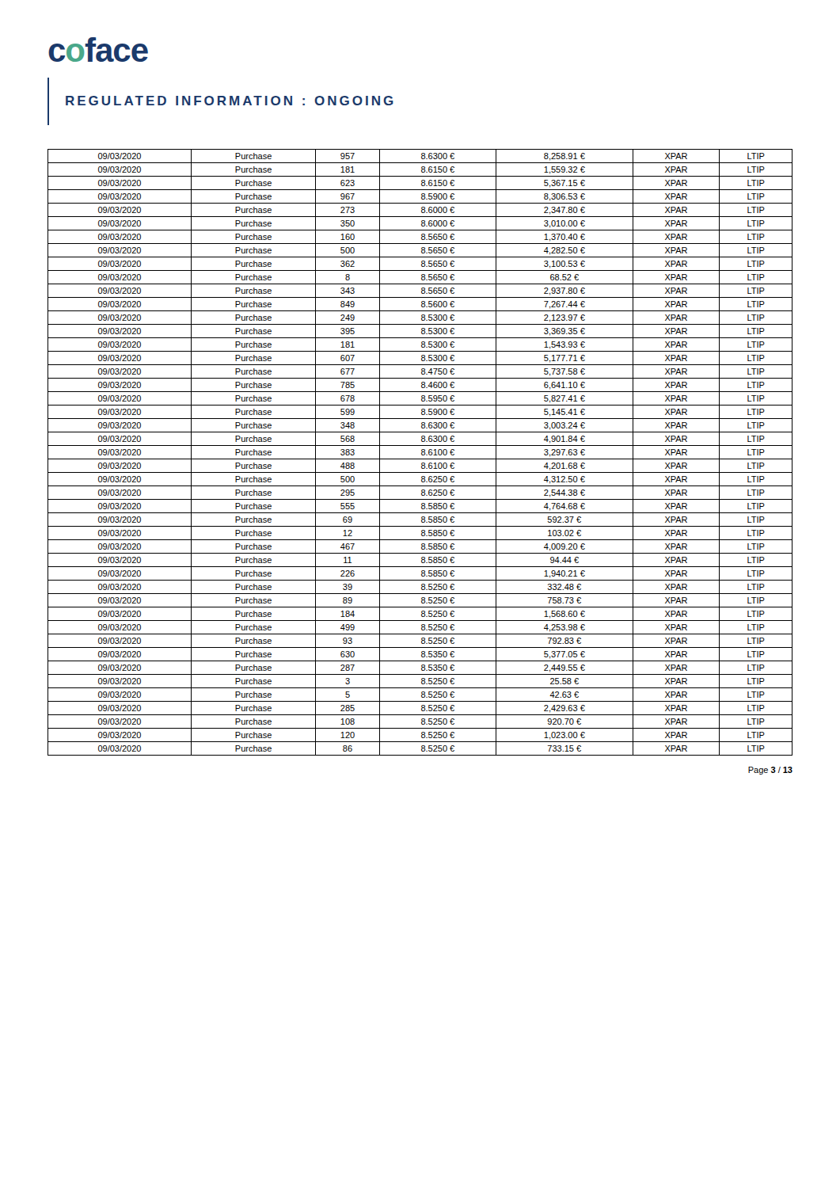coface
REGULATED INFORMATION : ONGOING
| 09/03/2020 | Purchase | 957 | 8.6300 € | 8,258.91 € | XPAR | LTIP |
| 09/03/2020 | Purchase | 181 | 8.6150 € | 1,559.32 € | XPAR | LTIP |
| 09/03/2020 | Purchase | 623 | 8.6150 € | 5,367.15 € | XPAR | LTIP |
| 09/03/2020 | Purchase | 967 | 8.5900 € | 8,306.53 € | XPAR | LTIP |
| 09/03/2020 | Purchase | 273 | 8.6000 € | 2,347.80 € | XPAR | LTIP |
| 09/03/2020 | Purchase | 350 | 8.6000 € | 3,010.00 € | XPAR | LTIP |
| 09/03/2020 | Purchase | 160 | 8.5650 € | 1,370.40 € | XPAR | LTIP |
| 09/03/2020 | Purchase | 500 | 8.5650 € | 4,282.50 € | XPAR | LTIP |
| 09/03/2020 | Purchase | 362 | 8.5650 € | 3,100.53 € | XPAR | LTIP |
| 09/03/2020 | Purchase | 8 | 8.5650 € | 68.52 € | XPAR | LTIP |
| 09/03/2020 | Purchase | 343 | 8.5650 € | 2,937.80 € | XPAR | LTIP |
| 09/03/2020 | Purchase | 849 | 8.5600 € | 7,267.44 € | XPAR | LTIP |
| 09/03/2020 | Purchase | 249 | 8.5300 € | 2,123.97 € | XPAR | LTIP |
| 09/03/2020 | Purchase | 395 | 8.5300 € | 3,369.35 € | XPAR | LTIP |
| 09/03/2020 | Purchase | 181 | 8.5300 € | 1,543.93 € | XPAR | LTIP |
| 09/03/2020 | Purchase | 607 | 8.5300 € | 5,177.71 € | XPAR | LTIP |
| 09/03/2020 | Purchase | 677 | 8.4750 € | 5,737.58 € | XPAR | LTIP |
| 09/03/2020 | Purchase | 785 | 8.4600 € | 6,641.10 € | XPAR | LTIP |
| 09/03/2020 | Purchase | 678 | 8.5950 € | 5,827.41 € | XPAR | LTIP |
| 09/03/2020 | Purchase | 599 | 8.5900 € | 5,145.41 € | XPAR | LTIP |
| 09/03/2020 | Purchase | 348 | 8.6300 € | 3,003.24 € | XPAR | LTIP |
| 09/03/2020 | Purchase | 568 | 8.6300 € | 4,901.84 € | XPAR | LTIP |
| 09/03/2020 | Purchase | 383 | 8.6100 € | 3,297.63 € | XPAR | LTIP |
| 09/03/2020 | Purchase | 488 | 8.6100 € | 4,201.68 € | XPAR | LTIP |
| 09/03/2020 | Purchase | 500 | 8.6250 € | 4,312.50 € | XPAR | LTIP |
| 09/03/2020 | Purchase | 295 | 8.6250 € | 2,544.38 € | XPAR | LTIP |
| 09/03/2020 | Purchase | 555 | 8.5850 € | 4,764.68 € | XPAR | LTIP |
| 09/03/2020 | Purchase | 69 | 8.5850 € | 592.37 € | XPAR | LTIP |
| 09/03/2020 | Purchase | 12 | 8.5850 € | 103.02 € | XPAR | LTIP |
| 09/03/2020 | Purchase | 467 | 8.5850 € | 4,009.20 € | XPAR | LTIP |
| 09/03/2020 | Purchase | 11 | 8.5850 € | 94.44 € | XPAR | LTIP |
| 09/03/2020 | Purchase | 226 | 8.5850 € | 1,940.21 € | XPAR | LTIP |
| 09/03/2020 | Purchase | 39 | 8.5250 € | 332.48 € | XPAR | LTIP |
| 09/03/2020 | Purchase | 89 | 8.5250 € | 758.73 € | XPAR | LTIP |
| 09/03/2020 | Purchase | 184 | 8.5250 € | 1,568.60 € | XPAR | LTIP |
| 09/03/2020 | Purchase | 499 | 8.5250 € | 4,253.98 € | XPAR | LTIP |
| 09/03/2020 | Purchase | 93 | 8.5250 € | 792.83 € | XPAR | LTIP |
| 09/03/2020 | Purchase | 630 | 8.5350 € | 5,377.05 € | XPAR | LTIP |
| 09/03/2020 | Purchase | 287 | 8.5350 € | 2,449.55 € | XPAR | LTIP |
| 09/03/2020 | Purchase | 3 | 8.5250 € | 25.58 € | XPAR | LTIP |
| 09/03/2020 | Purchase | 5 | 8.5250 € | 42.63 € | XPAR | LTIP |
| 09/03/2020 | Purchase | 285 | 8.5250 € | 2,429.63 € | XPAR | LTIP |
| 09/03/2020 | Purchase | 108 | 8.5250 € | 920.70 € | XPAR | LTIP |
| 09/03/2020 | Purchase | 120 | 8.5250 € | 1,023.00 € | XPAR | LTIP |
| 09/03/2020 | Purchase | 86 | 8.5250 € | 733.15 € | XPAR | LTIP |
Page 3 / 13